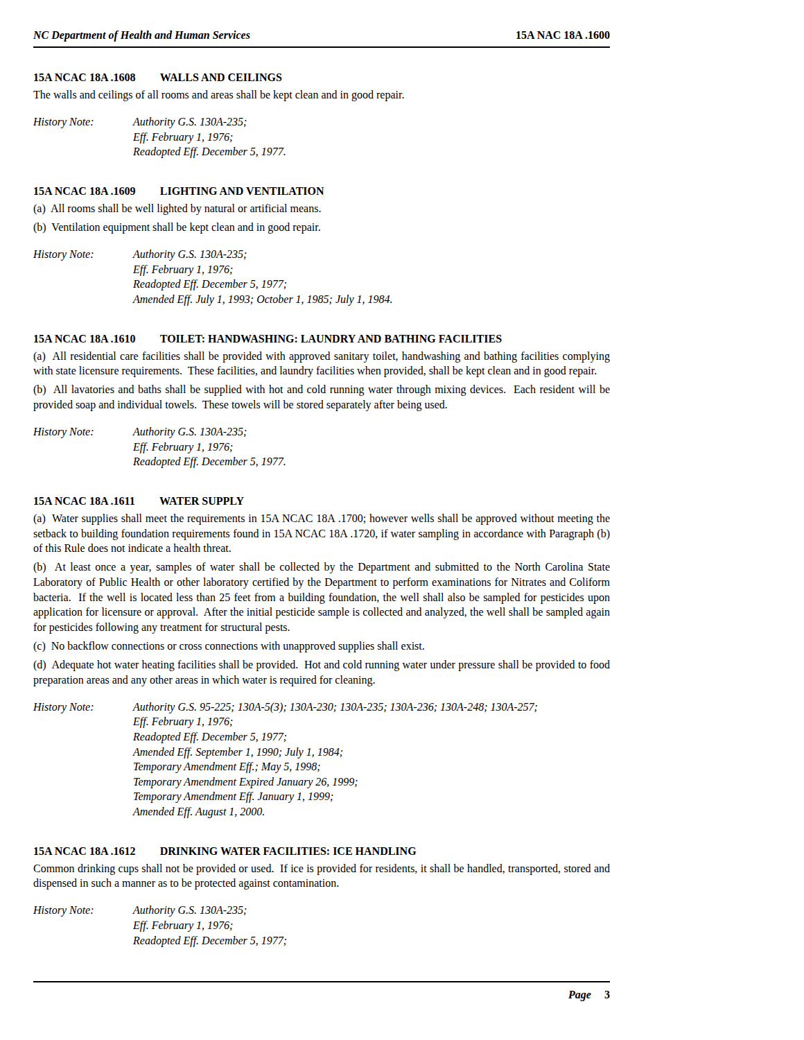NC Department of Health and Human Services 15A NAC 18A .1600
15A NCAC 18A .1608 WALLS AND CEILINGS
The walls and ceilings of all rooms and areas shall be kept clean and in good repair.
History Note:
Authority G.S. 130A-235;
Eff. February 1, 1976;
Readopted Eff. December 5, 1977.
15A NCAC 18A .1609 LIGHTING AND VENTILATION
(a) All rooms shall be well lighted by natural or artificial means.
(b) Ventilation equipment shall be kept clean and in good repair.
History Note:
Authority G.S. 130A-235;
Eff. February 1, 1976;
Readopted Eff. December 5, 1977;
Amended Eff. July 1, 1993; October 1, 1985; July 1, 1984.
15A NCAC 18A .1610 TOILET: HANDWASHING: LAUNDRY AND BATHING FACILITIES
(a) All residential care facilities shall be provided with approved sanitary toilet, handwashing and bathing facilities complying with state licensure requirements. These facilities, and laundry facilities when provided, shall be kept clean and in good repair.
(b) All lavatories and baths shall be supplied with hot and cold running water through mixing devices. Each resident will be provided soap and individual towels. These towels will be stored separately after being used.
History Note:
Authority G.S. 130A-235;
Eff. February 1, 1976;
Readopted Eff. December 5, 1977.
15A NCAC 18A .1611 WATER SUPPLY
(a) Water supplies shall meet the requirements in 15A NCAC 18A .1700; however wells shall be approved without meeting the setback to building foundation requirements found in 15A NCAC 18A .1720, if water sampling in accordance with Paragraph (b) of this Rule does not indicate a health threat.
(b) At least once a year, samples of water shall be collected by the Department and submitted to the North Carolina State Laboratory of Public Health or other laboratory certified by the Department to perform examinations for Nitrates and Coliform bacteria. If the well is located less than 25 feet from a building foundation, the well shall also be sampled for pesticides upon application for licensure or approval. After the initial pesticide sample is collected and analyzed, the well shall be sampled again for pesticides following any treatment for structural pests.
(c) No backflow connections or cross connections with unapproved supplies shall exist.
(d) Adequate hot water heating facilities shall be provided. Hot and cold running water under pressure shall be provided to food preparation areas and any other areas in which water is required for cleaning.
History Note:
Authority G.S. 95-225; 130A-5(3); 130A-230; 130A-235; 130A-236; 130A-248; 130A-257;
Eff. February 1, 1976;
Readopted Eff. December 5, 1977;
Amended Eff. September 1, 1990; July 1, 1984;
Temporary Amendment Eff.; May 5, 1998;
Temporary Amendment Expired January 26, 1999;
Temporary Amendment Eff. January 1, 1999;
Amended Eff. August 1, 2000.
15A NCAC 18A .1612 DRINKING WATER FACILITIES: ICE HANDLING
Common drinking cups shall not be provided or used. If ice is provided for residents, it shall be handled, transported, stored and dispensed in such a manner as to be protected against contamination.
History Note:
Authority G.S. 130A-235;
Eff. February 1, 1976;
Readopted Eff. December 5, 1977;
Page 3